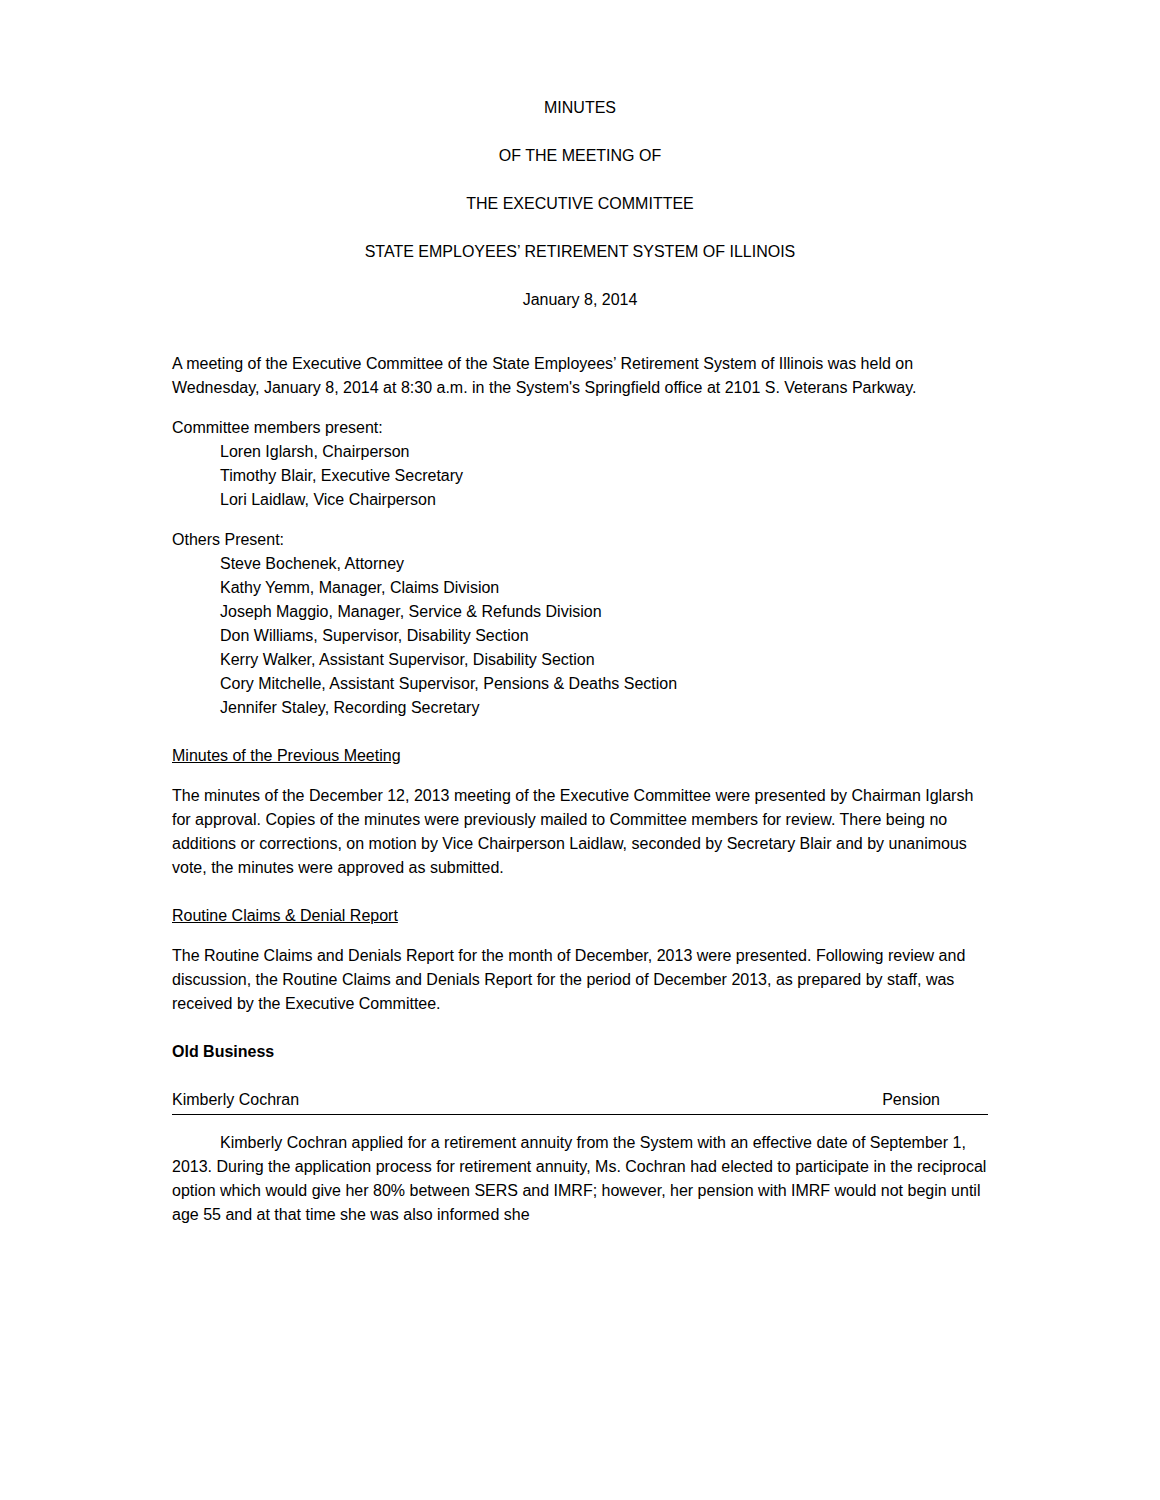MINUTES
OF THE MEETING OF
THE EXECUTIVE COMMITTEE
STATE EMPLOYEES’ RETIREMENT SYSTEM OF ILLINOIS
January 8, 2014
A meeting of the Executive Committee of the State Employees’ Retirement System of Illinois was held on Wednesday, January 8, 2014 at 8:30 a.m. in the System's Springfield office at 2101 S. Veterans Parkway.
Committee members present:
Loren Iglarsh, Chairperson
Timothy Blair, Executive Secretary
Lori Laidlaw, Vice Chairperson
Others Present:
Steve Bochenek, Attorney
Kathy Yemm, Manager, Claims Division
Joseph Maggio, Manager, Service & Refunds Division
Don Williams, Supervisor, Disability Section
Kerry Walker, Assistant Supervisor, Disability Section
Cory Mitchelle, Assistant Supervisor, Pensions & Deaths Section
Jennifer Staley, Recording Secretary
Minutes of the Previous Meeting
The minutes of the December 12, 2013 meeting of the Executive Committee were presented by Chairman Iglarsh for approval. Copies of the minutes were previously mailed to Committee members for review. There being no additions or corrections, on motion by Vice Chairperson Laidlaw, seconded by Secretary Blair and by unanimous vote, the minutes were approved as submitted.
Routine Claims & Denial Report
The Routine Claims and Denials Report for the month of December, 2013 were presented. Following review and discussion, the Routine Claims and Denials Report for the period of December 2013, as prepared by staff, was received by the Executive Committee.
Old Business
Kimberly Cochran Pension
Kimberly Cochran applied for a retirement annuity from the System with an effective date of September 1, 2013. During the application process for retirement annuity, Ms. Cochran had elected to participate in the reciprocal option which would give her 80% between SERS and IMRF; however, her pension with IMRF would not begin until age 55 and at that time she was also informed she